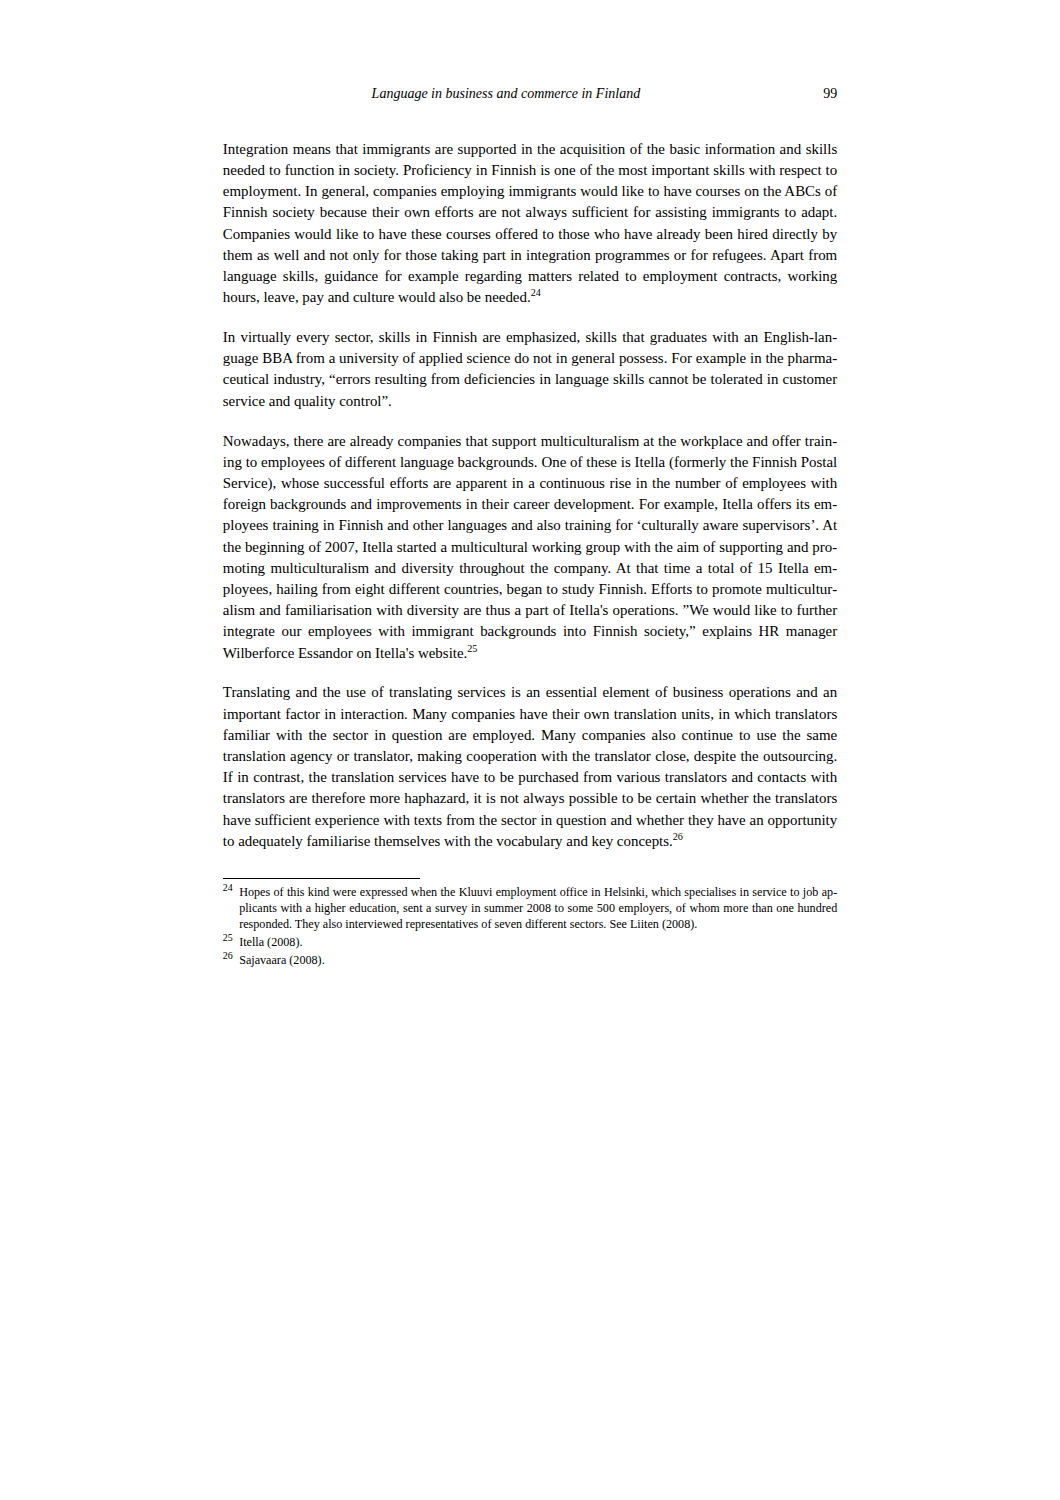Language in business and commerce in Finland99
Integration means that immigrants are supported in the acquisition of the basic information and skills needed to function in society. Proficiency in Finnish is one of the most important skills with respect to employment. In general, companies employing immigrants would like to have courses on the ABCs of Finnish society because their own efforts are not always sufficient for assisting immigrants to adapt. Companies would like to have these courses offered to those who have already been hired directly by them as well and not only for those taking part in integration programmes or for refugees. Apart from language skills, guidance for example regarding matters related to employment contracts, working hours, leave, pay and culture would also be needed.24
In virtually every sector, skills in Finnish are emphasized, skills that graduates with an English-language BBA from a university of applied science do not in general possess. For example in the pharmaceutical industry, “errors resulting from deficiencies in language skills cannot be tolerated in customer service and quality control”.
Nowadays, there are already companies that support multiculturalism at the workplace and offer training to employees of different language backgrounds. One of these is Itella (formerly the Finnish Postal Service), whose successful efforts are apparent in a continuous rise in the number of employees with foreign backgrounds and improvements in their career development. For example, Itella offers its employees training in Finnish and other languages and also training for ‘culturally aware supervisors’. At the beginning of 2007, Itella started a multicultural working group with the aim of supporting and promoting multiculturalism and diversity throughout the company. At that time a total of 15 Itella employees, hailing from eight different countries, began to study Finnish. Efforts to promote multiculturalism and familiarisation with diversity are thus a part of Itella's operations. ”We would like to further integrate our employees with immigrant backgrounds into Finnish society,” explains HR manager Wilberforce Essandor on Itella's website.25
Translating and the use of translating services is an essential element of business operations and an important factor in interaction. Many companies have their own translation units, in which translators familiar with the sector in question are employed. Many companies also continue to use the same translation agency or translator, making cooperation with the translator close, despite the outsourcing. If in contrast, the translation services have to be purchased from various translators and contacts with translators are therefore more haphazard, it is not always possible to be certain whether the translators have sufficient experience with texts from the sector in question and whether they have an opportunity to adequately familiarise themselves with the vocabulary and key concepts.26
24
Hopes of this kind were expressed when the Kluuvi employment office in Helsinki, which specialises in service to job applicants with a higher education, sent a survey in summer 2008 to some 500 employers, of whom more than one hundred responded. They also interviewed representatives of seven different sectors. See Liiten (2008).
25
Itella (2008).
26
Sajavaara (2008).